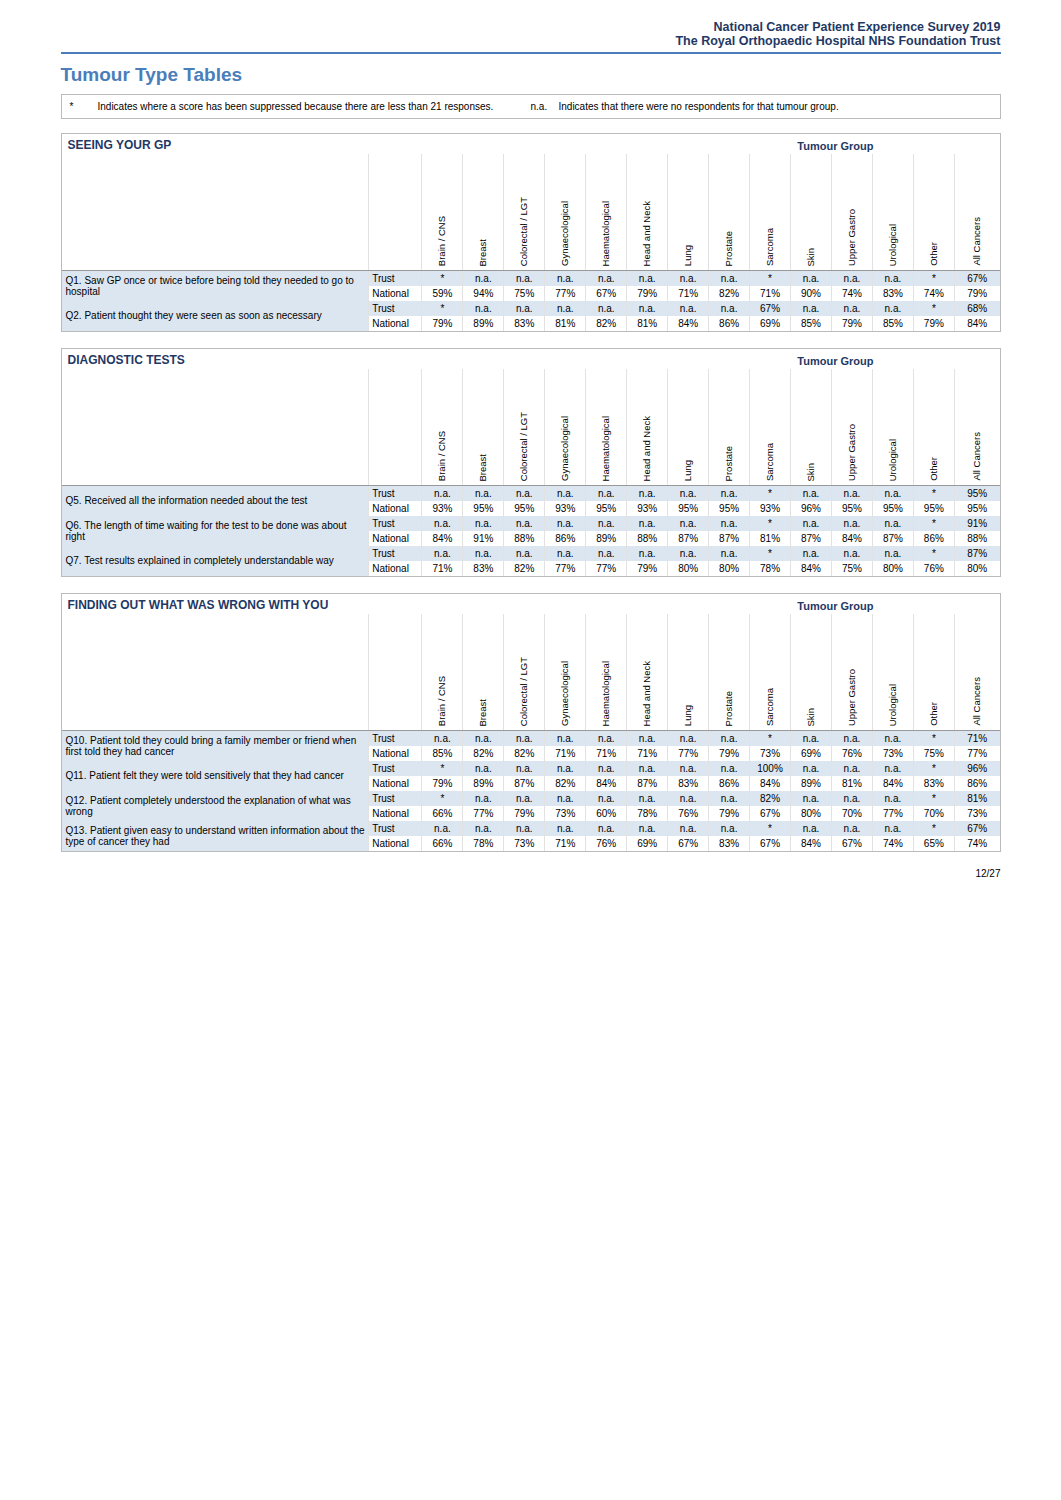National Cancer Patient Experience Survey 2019
The Royal Orthopaedic Hospital NHS Foundation Trust
Tumour Type Tables
*
Indicates where a score has been suppressed because there are less than 21 responses.
n.a.
Indicates that there were no respondents for that tumour group.
SEEING YOUR GP
Tumour Group
| | | Brain / CNS | Breast | Colorectal / LGT | Gynaecological | Haematological | Head and Neck | Lung | Prostate | Sarcoma | Skin | Upper Gastro | Urological | Other | All Cancers |
| --- | --- | --- | --- | --- | --- | --- | --- | --- | --- | --- | --- | --- | --- | --- | --- |
| Q1. Saw GP once or twice before being told they needed to go to hospital | Trust | * | n.a. | n.a. | n.a. | n.a. | n.a. | n.a. | n.a. | * | n.a. | n.a. | n.a. | * | 67% |
| National | 59% | 94% | 75% | 77% | 67% | 79% | 71% | 82% | 71% | 90% | 74% | 83% | 74% | 79% |
| Q2. Patient thought they were seen as soon as necessary | Trust | * | n.a. | n.a. | n.a. | n.a. | n.a. | n.a. | n.a. | 67% | n.a. | n.a. | n.a. | * | 68% |
| National | 79% | 89% | 83% | 81% | 82% | 81% | 84% | 86% | 69% | 85% | 79% | 85% | 79% | 84% |
DIAGNOSTIC TESTS
Tumour Group
| | | Brain / CNS | Breast | Colorectal / LGT | Gynaecological | Haematological | Head and Neck | Lung | Prostate | Sarcoma | Skin | Upper Gastro | Urological | Other | All Cancers |
| --- | --- | --- | --- | --- | --- | --- | --- | --- | --- | --- | --- | --- | --- | --- | --- |
| Q5. Received all the information needed about the test | Trust | n.a. | n.a. | n.a. | n.a. | n.a. | n.a. | n.a. | n.a. | * | n.a. | n.a. | n.a. | * | 95% |
| National | 93% | 95% | 95% | 93% | 95% | 93% | 95% | 95% | 93% | 96% | 95% | 95% | 95% | 95% |
| Q6. The length of time waiting for the test to be done was about right | Trust | n.a. | n.a. | n.a. | n.a. | n.a. | n.a. | n.a. | n.a. | * | n.a. | n.a. | n.a. | * | 91% |
| National | 84% | 91% | 88% | 86% | 89% | 88% | 87% | 87% | 81% | 87% | 84% | 87% | 86% | 88% |
| Q7. Test results explained in completely understandable way | Trust | n.a. | n.a. | n.a. | n.a. | n.a. | n.a. | n.a. | n.a. | * | n.a. | n.a. | n.a. | * | 87% |
| National | 71% | 83% | 82% | 77% | 77% | 79% | 80% | 80% | 78% | 84% | 75% | 80% | 76% | 80% |
FINDING OUT WHAT WAS WRONG WITH YOU
Tumour Group
| | | Brain / CNS | Breast | Colorectal / LGT | Gynaecological | Haematological | Head and Neck | Lung | Prostate | Sarcoma | Skin | Upper Gastro | Urological | Other | All Cancers |
| --- | --- | --- | --- | --- | --- | --- | --- | --- | --- | --- | --- | --- | --- | --- | --- |
| Q10. Patient told they could bring a family member or friend when first told they had cancer | Trust | n.a. | n.a. | n.a. | n.a. | n.a. | n.a. | n.a. | n.a. | * | n.a. | n.a. | n.a. | * | 71% |
| National | 85% | 82% | 82% | 71% | 71% | 71% | 77% | 79% | 73% | 69% | 76% | 73% | 75% | 77% |
| Q11. Patient felt they were told sensitively that they had cancer | Trust | * | n.a. | n.a. | n.a. | n.a. | n.a. | n.a. | n.a. | 100% | n.a. | n.a. | n.a. | * | 96% |
| National | 79% | 89% | 87% | 82% | 84% | 87% | 83% | 86% | 84% | 89% | 81% | 84% | 83% | 86% |
| Q12. Patient completely understood the explanation of what was wrong | Trust | * | n.a. | n.a. | n.a. | n.a. | n.a. | n.a. | n.a. | 82% | n.a. | n.a. | n.a. | * | 81% |
| National | 66% | 77% | 79% | 73% | 60% | 78% | 76% | 79% | 67% | 80% | 70% | 77% | 70% | 73% |
| Q13. Patient given easy to understand written information about the type of cancer they had | Trust | n.a. | n.a. | n.a. | n.a. | n.a. | n.a. | n.a. | n.a. | * | n.a. | n.a. | n.a. | * | 67% |
| National | 66% | 78% | 73% | 71% | 76% | 69% | 67% | 83% | 67% | 84% | 67% | 74% | 65% | 74% |
12/27